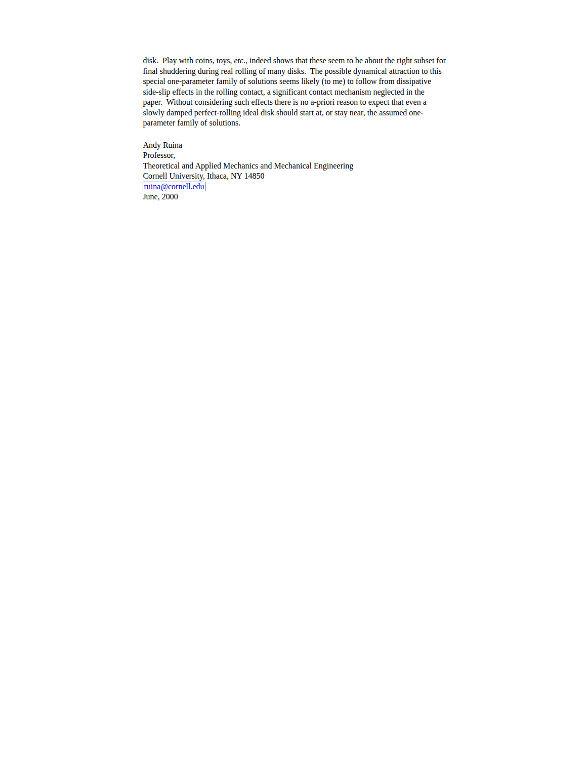disk. Play with coins, toys, etc., indeed shows that these seem to be about the right subset for final shuddering during real rolling of many disks. The possible dynamical attraction to this special one-parameter family of solutions seems likely (to me) to follow from dissipative side-slip effects in the rolling contact, a significant contact mechanism neglected in the paper. Without considering such effects there is no a-priori reason to expect that even a slowly damped perfect-rolling ideal disk should start at, or stay near, the assumed one-parameter family of solutions.
Andy Ruina
Professor,
Theoretical and Applied Mechanics and Mechanical Engineering
Cornell University, Ithaca, NY 14850
ruina@cornell.edu
June, 2000